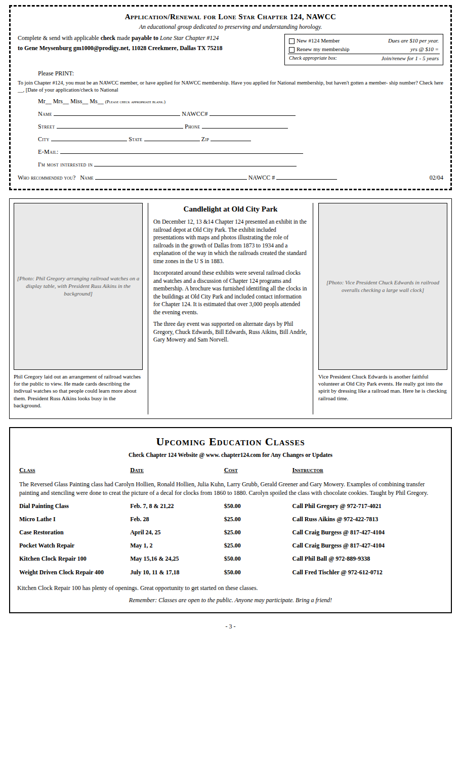Application/Renewal for Lone Star Chapter 124, NAWCC
An educational group dedicated to preserving and understanding horology.
Complete & send with applicable check made payable to Lone Star Chapter #124
to Gene Meysenburg gm1000@prodigy.net, 11028 Creekmere, Dallas TX 75218
| New #124 Member | Dues are $10 per year. |
| Renew my membership | yrs @ $10 = |
| Check appropriate box: | Join/renew for 1 - 5 years |
Please PRINT:
To join Chapter #124, you must be an NAWCC member, or have applied for NAWCC membership. Have you applied for National membership, but haven't gotten a member- ship number? Check here __, [Date of your application/check to National
Mr__ Mrs__ Miss__ Ms__ (Please check appropriate blank.)
Name NAWCC#
Street Phone
City State Zip
E-Mail:
I'm most interested in
Who recommended you? Name NAWCC #
02/04
[Photo: Phil Gregory arranging railroad watches on a display table, with President Russ Aikins in the background]
Phil Gregory laid out an arrangement of railroad watches for the public to view. He made cards describing the indivual watches so that people could learn more about them. President Russ Aikins looks busy in the background.
Candlelight at Old City Park
On December 12, 13 &14 Chapter 124 presented an exhibit in the railroad depot at Old City Park. The exhibit included presentations with maps and photos illustrating the role of railroads in the growth of Dallas from 1873 to 1934 and a explanation of the way in which the railroads created the standard time zones in the U S in 1883.
Incorporated around these exhibits were several railroad clocks and watches and a discussion of Chapter 124 programs and membership. A brochure was furnished identifing all the clocks in the buildings at Old City Park and included contact information for Chapter 124. It is estimated that over 3,000 peopls attended the evening events.
The three day event was supported on alternate days by Phil Gregory, Chuck Edwards, Bill Edwards, Russ Aikins, Bill Andrle, Gary Mowery and Sam Norvell.
[Photo: Vice President Chuck Edwards in railroad overalls checking a large wall clock]
Vice President Chuck Edwards is another faithful volunteer at Old City Park events. He really got into the spirit by dressing like a railroad man. Here he is checking railroad time.
Upcoming Education Classes
Check Chapter 124 Website @ www. chapter124.com for Any Changes or Updates
| Class | Date | Cost | Instructor |
| --- | --- | --- | --- |
| The Reversed Glass Painting class had Carolyn Hollien, Ronald Hollien, Julia Kuhn, Larry Grubb, Gerald Greener and Gary Mowery. Examples of combining transfer painting and stenciling were done to creat the picture of a decal for clocks from 1860 to 1880. Carolyn spoiled the class with chocolate cookies. Taught by Phil Gregory. |
| Dial Painting Class | Feb. 7, 8 & 21,22 | $50.00 | Call Phil Gregory @ 972-717-4021 |
| Micro Lathe I | Feb. 28 | $25.00 | Call Russ Aikins @ 972-422-7813 |
| Case Restoration | April 24, 25 | $25.00 | Call Craig Burgess @ 817-427-4104 |
| Pocket Watch Repair | May 1, 2 | $25.00 | Call Craig Burgess @ 817-427-4104 |
| Kitchen Clock Repair 100 | May 15,16 & 24,25 | $50.00 | Call Phil Ball @ 972-889-9338 |
| Weight Driven Clock Repair 400 | July 10, 11 & 17,18 | $50.00 | Call Fred Tischler @ 972-612-0712 |
Kitchen Clock Repair 100 has plenty of openings. Great opportunity to get started on these classes.
Remember: Classes are open to the public. Anyone may participate. Bring a friend!
- 3 -